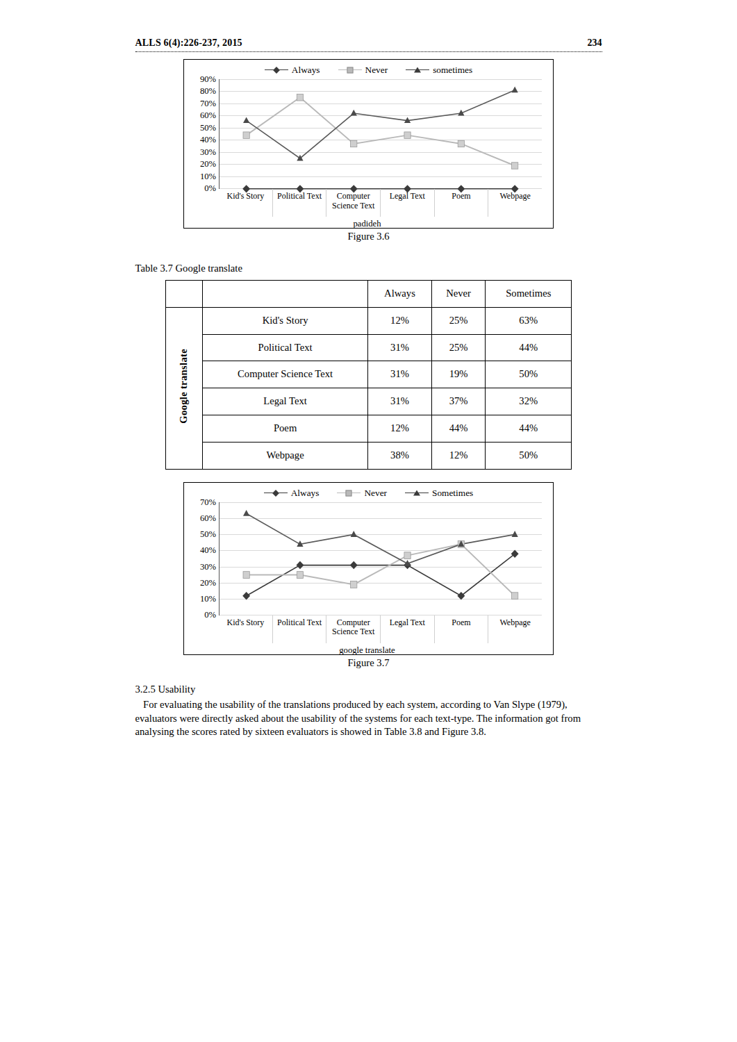ALLS 6(4):226-237, 2015
234
Always
Never
sometimes
90%
80%
70%
60%
50%
40%
30%
20%
10%
0%
Kid's Story
Political Text
Computer
Science Text
Legal Text
Poem
Webpage
padideh
Figure 3.6
Table 3.7 Google translate
| | | Always | Never | Sometimes |
| --- | --- | --- | --- | --- |
| Google translate | Kid's Story | 12% | 25% | 63% |
| Political Text | 31% | 25% | 44% |
| Computer Science Text | 31% | 19% | 50% |
| Legal Text | 31% | 37% | 32% |
| Poem | 12% | 44% | 44% |
| Webpage | 38% | 12% | 50% |
Always
Never
Sometimes
70%
60%
50%
40%
30%
20%
10%
0%
Kid's Story
Political Text
Computer
Science Text
Legal Text
Poem
Webpage
google translate
Figure 3.7
3.2.5 Usability
For evaluating the usability of the translations produced by each system, according to Van Slype (1979), evaluators were directly asked about the usability of the systems for each text-type. The information got from analysing the scores rated by sixteen evaluators is showed in Table 3.8 and Figure 3.8.